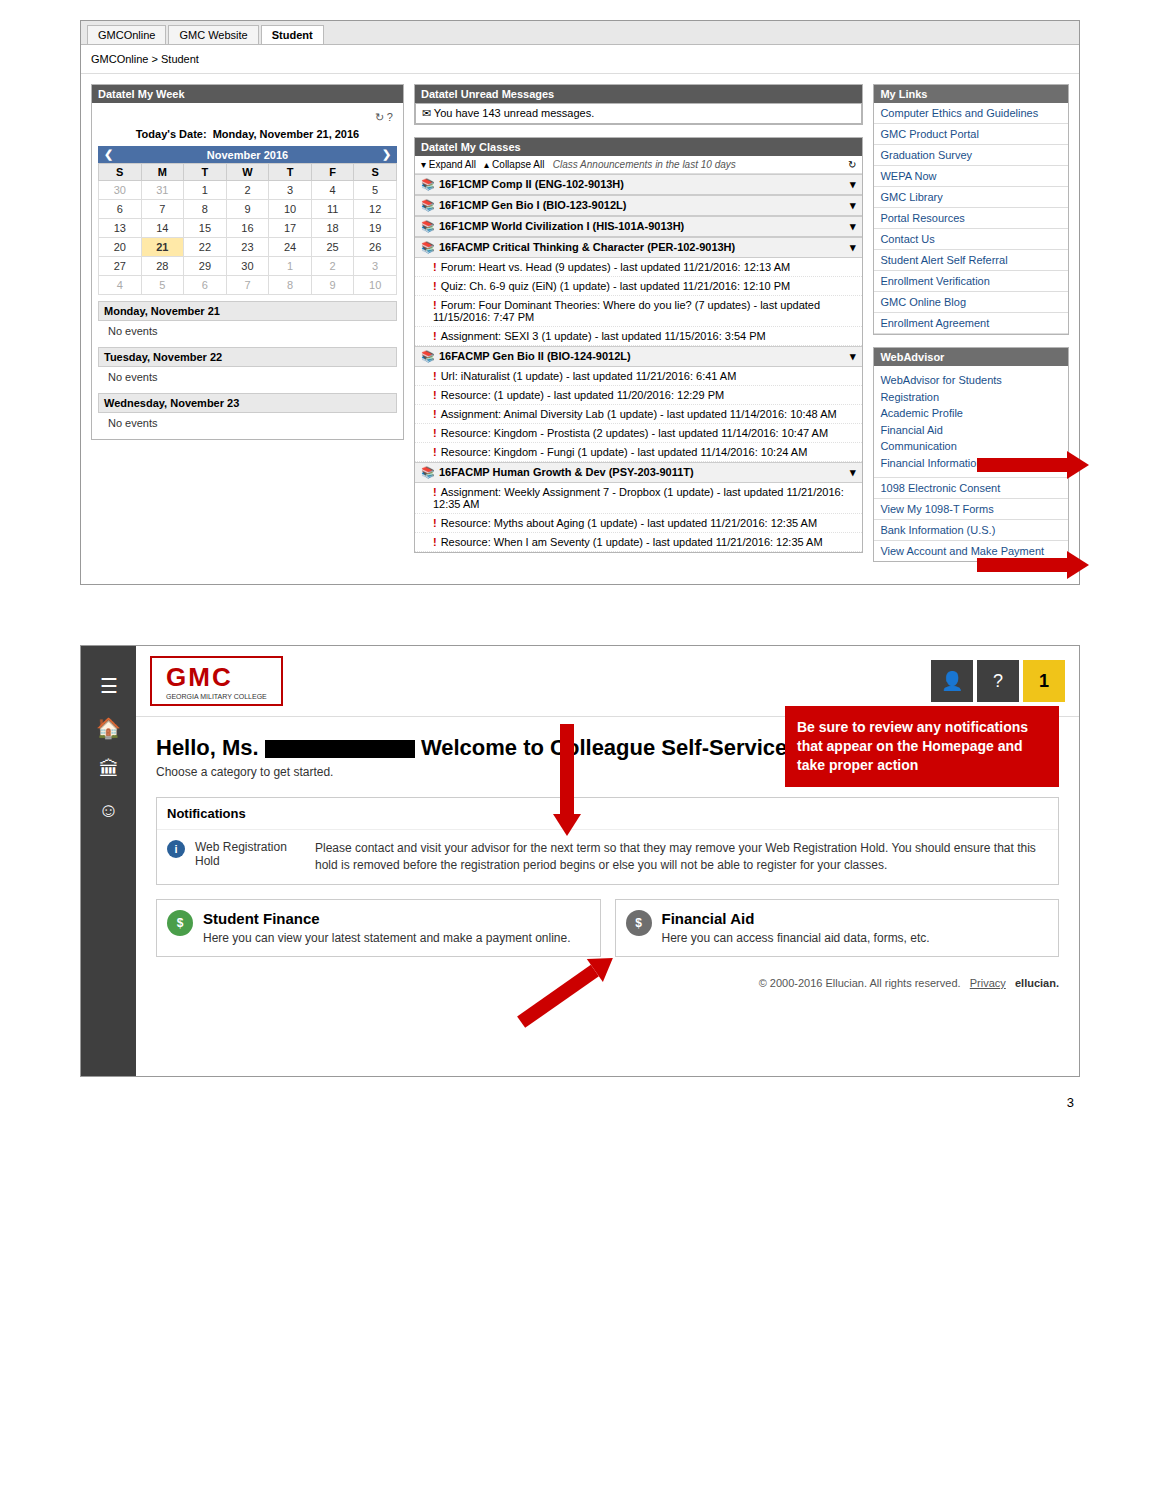GMCOnline GMC Website Student
GMCOnline > Student
Datatel My Week
↻ ?
Today's Date: Monday, November 21, 2016
❮November 2016❯
| S | M | T | W | T | F | S |
| --- | --- | --- | --- | --- | --- | --- |
| 30 | 31 | 1 | 2 | 3 | 4 | 5 |
| 6 | 7 | 8 | 9 | 10 | 11 | 12 |
| 13 | 14 | 15 | 16 | 17 | 18 | 19 |
| 20 | 21 | 22 | 23 | 24 | 25 | 26 |
| 27 | 28 | 29 | 30 | 1 | 2 | 3 |
| 4 | 5 | 6 | 7 | 8 | 9 | 10 |
Monday, November 21
No events
Tuesday, November 22
No events
Wednesday, November 23
No events
Datatel Unread Messages
✉ You have 143 unread messages.
Datatel My Classes
▾ Expand All ▴ Collapse All Class Announcements in the last 10 days ↻
📚16F1CMP Comp II (ENG-102-9013H)▾
📚16F1CMP Gen Bio I (BIO-123-9012L)▾
📚16F1CMP World Civilization I (HIS-101A-9013H)▾
📚16FACMP Critical Thinking & Character (PER-102-9013H)▾
!Forum: Heart vs. Head (9 updates) - last updated 11/21/2016: 12:13 AM
!Quiz: Ch. 6-9 quiz (EiN) (1 update) - last updated 11/21/2016: 12:10 PM
!Forum: Four Dominant Theories: Where do you lie? (7 updates) - last updated 11/15/2016: 7:47 PM
!Assignment: SEXI 3 (1 update) - last updated 11/15/2016: 3:54 PM
📚16FACMP Gen Bio II (BIO-124-9012L)▾
!Url: iNaturalist (1 update) - last updated 11/21/2016: 6:41 AM
!Resource: (1 update) - last updated 11/20/2016: 12:29 PM
!Assignment: Animal Diversity Lab (1 update) - last updated 11/14/2016: 10:48 AM
!Resource: Kingdom - Prostista (2 updates) - last updated 11/14/2016: 10:47 AM
!Resource: Kingdom - Fungi (1 update) - last updated 11/14/2016: 10:24 AM
📚16FACMP Human Growth & Dev (PSY-203-9011T)▾
!Assignment: Weekly Assignment 7 - Dropbox (1 update) - last updated 11/21/2016: 12:35 AM
!Resource: Myths about Aging (1 update) - last updated 11/21/2016: 12:35 AM
!Resource: When I am Seventy (1 update) - last updated 11/21/2016: 12:35 AM
My Links
Computer Ethics and Guidelines
GMC Product Portal
Graduation Survey
WEPA Now
GMC Library
Portal Resources
Contact Us
Student Alert Self Referral
Enrollment Verification
GMC Online Blog
Enrollment Agreement
WebAdvisor
WebAdvisor for Students
Registration
Academic Profile
Financial Aid
Communication
Financial Information
1098 Electronic Consent
View My 1098-T Forms
Bank Information (U.S.)
View Account and Make Payment
☰
🏠
🏛
☺
GMCGEORGIA MILITARY COLLEGE
👤
?
1
Hello, Ms. Welcome to Colleague Self-Service!
Choose a category to get started.
Notifications
i
Web Registration Hold
Please contact and visit your advisor for the next term so that they may remove your Web Registration Hold. You should ensure that this hold is removed before the registration period begins or else you will not be able to register for your classes.
$
Student Finance
Here you can view your latest statement and make a payment online.
$
Financial Aid
Here you can access financial aid data, forms, etc.
© 2000-2016 Ellucian. All rights reserved. Privacy ellucian.
Be sure to review any notifications that appear on the Homepage and take proper action
3